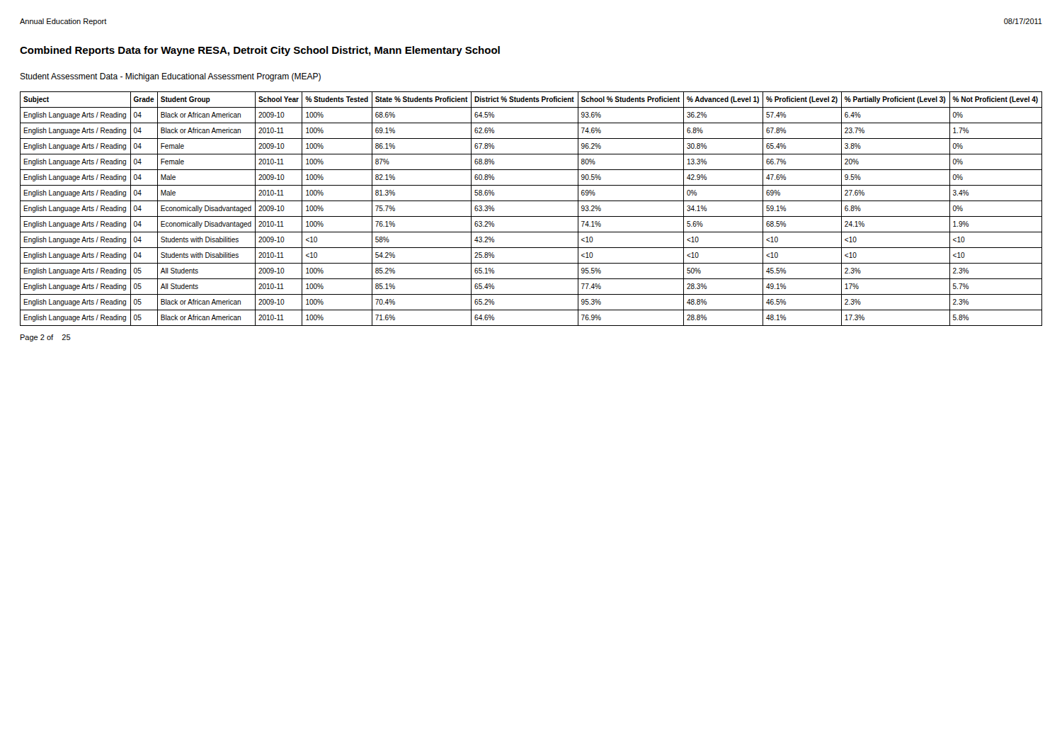Annual Education Report 08/17/2011
Combined Reports Data for Wayne RESA, Detroit City School District, Mann Elementary School
Student Assessment Data - Michigan Educational Assessment Program (MEAP)
| Subject | Grade | Student Group | School Year | % Students Tested | State % Students Proficient | District % Students Proficient | School % Students Proficient | % Advanced (Level 1) | % Proficient (Level 2) | % Partially Proficient (Level 3) | % Not Proficient (Level 4) |
| --- | --- | --- | --- | --- | --- | --- | --- | --- | --- | --- | --- |
| English Language Arts / Reading | 04 | Black or African American | 2009-10 | 100% | 68.6% | 64.5% | 93.6% | 36.2% | 57.4% | 6.4% | 0% |
| English Language Arts / Reading | 04 | Black or African American | 2010-11 | 100% | 69.1% | 62.6% | 74.6% | 6.8% | 67.8% | 23.7% | 1.7% |
| English Language Arts / Reading | 04 | Female | 2009-10 | 100% | 86.1% | 67.8% | 96.2% | 30.8% | 65.4% | 3.8% | 0% |
| English Language Arts / Reading | 04 | Female | 2010-11 | 100% | 87% | 68.8% | 80% | 13.3% | 66.7% | 20% | 0% |
| English Language Arts / Reading | 04 | Male | 2009-10 | 100% | 82.1% | 60.8% | 90.5% | 42.9% | 47.6% | 9.5% | 0% |
| English Language Arts / Reading | 04 | Male | 2010-11 | 100% | 81.3% | 58.6% | 69% | 0% | 69% | 27.6% | 3.4% |
| English Language Arts / Reading | 04 | Economically Disadvantaged | 2009-10 | 100% | 75.7% | 63.3% | 93.2% | 34.1% | 59.1% | 6.8% | 0% |
| English Language Arts / Reading | 04 | Economically Disadvantaged | 2010-11 | 100% | 76.1% | 63.2% | 74.1% | 5.6% | 68.5% | 24.1% | 1.9% |
| English Language Arts / Reading | 04 | Students with Disabilities | 2009-10 | <10 | 58% | 43.2% | <10 | <10 | <10 | <10 | <10 |
| English Language Arts / Reading | 04 | Students with Disabilities | 2010-11 | <10 | 54.2% | 25.8% | <10 | <10 | <10 | <10 | <10 |
| English Language Arts / Reading | 05 | All Students | 2009-10 | 100% | 85.2% | 65.1% | 95.5% | 50% | 45.5% | 2.3% | 2.3% |
| English Language Arts / Reading | 05 | All Students | 2010-11 | 100% | 85.1% | 65.4% | 77.4% | 28.3% | 49.1% | 17% | 5.7% |
| English Language Arts / Reading | 05 | Black or African American | 2009-10 | 100% | 70.4% | 65.2% | 95.3% | 48.8% | 46.5% | 2.3% | 2.3% |
| English Language Arts / Reading | 05 | Black or African American | 2010-11 | 100% | 71.6% | 64.6% | 76.9% | 28.8% | 48.1% | 17.3% | 5.8% |
Page 2 of 25